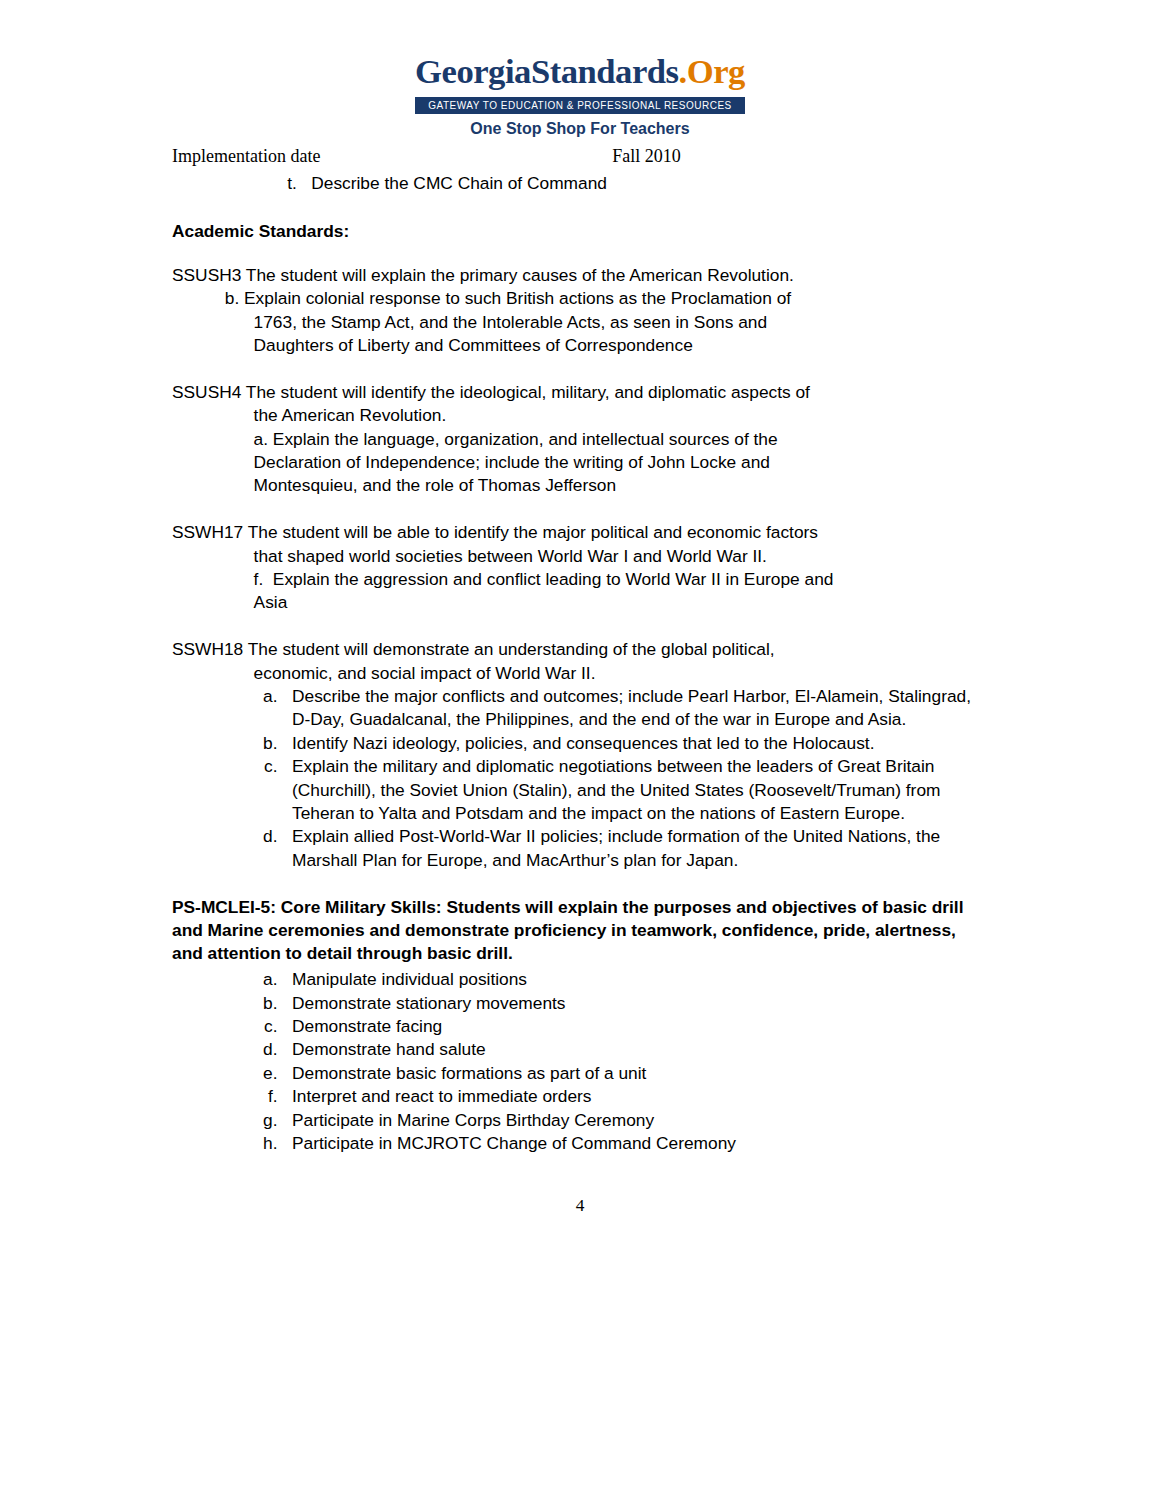Georgia Standards.Org
GATEWAY TO EDUCATION & PROFESSIONAL RESOURCES
One Stop Shop For Teachers
Implementation date Fall 2010
t. Describe the CMC Chain of Command
Academic Standards:
SSUSH3 The student will explain the primary causes of the American Revolution.
b. Explain colonial response to such British actions as the Proclamation of
1763, the Stamp Act, and the Intolerable Acts, as seen in Sons and
Daughters of Liberty and Committees of Correspondence
SSUSH4 The student will identify the ideological, military, and diplomatic aspects of
the American Revolution.
a. Explain the language, organization, and intellectual sources of the
Declaration of Independence; include the writing of John Locke and
Montesquieu, and the role of Thomas Jefferson
SSWH17 The student will be able to identify the major political and economic factors
that shaped world societies between World War I and World War II.
f. Explain the aggression and conflict leading to World War II in Europe and
Asia
SSWH18 The student will demonstrate an understanding of the global political,
economic, and social impact of World War II.
Describe the major conflicts and outcomes; include Pearl Harbor, El-Alamein, Stalingrad, D-Day, Guadalcanal, the Philippines, and the end of the war in Europe and Asia.
Identify Nazi ideology, policies, and consequences that led to the Holocaust.
Explain the military and diplomatic negotiations between the leaders of Great Britain (Churchill), the Soviet Union (Stalin), and the United States (Roosevelt/Truman) from Teheran to Yalta and Potsdam and the impact on the nations of Eastern Europe.
Explain allied Post-World-War II policies; include formation of the United Nations, the Marshall Plan for Europe, and MacArthur’s plan for Japan.
PS-MCLEI-5: Core Military Skills: Students will explain the purposes and objectives of basic drill and Marine ceremonies and demonstrate proficiency in teamwork, confidence, pride, alertness, and attention to detail through basic drill.
Manipulate individual positions
Demonstrate stationary movements
Demonstrate facing
Demonstrate hand salute
Demonstrate basic formations as part of a unit
Interpret and react to immediate orders
Participate in Marine Corps Birthday Ceremony
Participate in MCJROTC Change of Command Ceremony
4